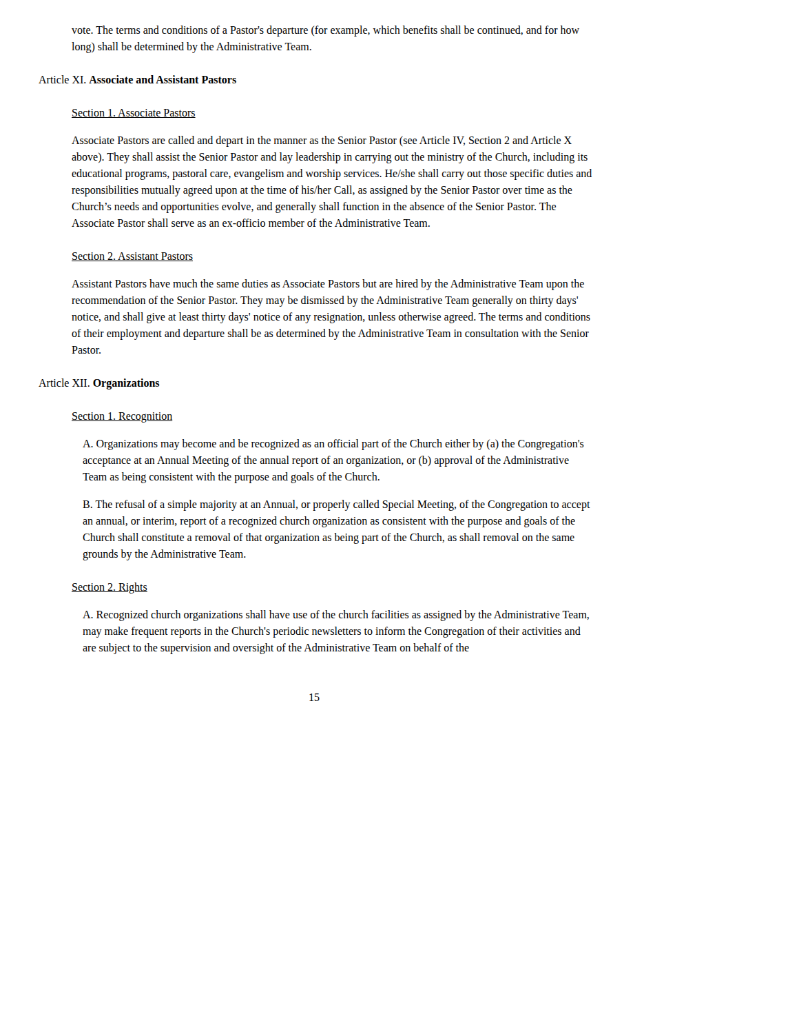vote. The terms and conditions of a Pastor's departure (for example, which benefits shall be continued, and for how long) shall be determined by the Administrative Team.
Article XI. Associate and Assistant Pastors
Section 1. Associate Pastors
Associate Pastors are called and depart in the manner as the Senior Pastor (see Article IV, Section 2 and Article X above). They shall assist the Senior Pastor and lay leadership in carrying out the ministry of the Church, including its educational programs, pastoral care, evangelism and worship services. He/she shall carry out those specific duties and responsibilities mutually agreed upon at the time of his/her Call, as assigned by the Senior Pastor over time as the Church’s needs and opportunities evolve, and generally shall function in the absence of the Senior Pastor. The Associate Pastor shall serve as an ex-officio member of the Administrative Team.
Section 2. Assistant Pastors
Assistant Pastors have much the same duties as Associate Pastors but are hired by the Administrative Team upon the recommendation of the Senior Pastor. They may be dismissed by the Administrative Team generally on thirty days' notice, and shall give at least thirty days' notice of any resignation, unless otherwise agreed. The terms and conditions of their employment and departure shall be as determined by the Administrative Team in consultation with the Senior Pastor.
Article XII. Organizations
Section 1. Recognition
A. Organizations may become and be recognized as an official part of the Church either by (a) the Congregation's acceptance at an Annual Meeting of the annual report of an organization, or (b) approval of the Administrative Team as being consistent with the purpose and goals of the Church.
B. The refusal of a simple majority at an Annual, or properly called Special Meeting, of the Congregation to accept an annual, or interim, report of a recognized church organization as consistent with the purpose and goals of the Church shall constitute a removal of that organization as being part of the Church, as shall removal on the same grounds by the Administrative Team.
Section 2. Rights
A. Recognized church organizations shall have use of the church facilities as assigned by the Administrative Team, may make frequent reports in the Church's periodic newsletters to inform the Congregation of their activities and are subject to the supervision and oversight of the Administrative Team on behalf of the
15